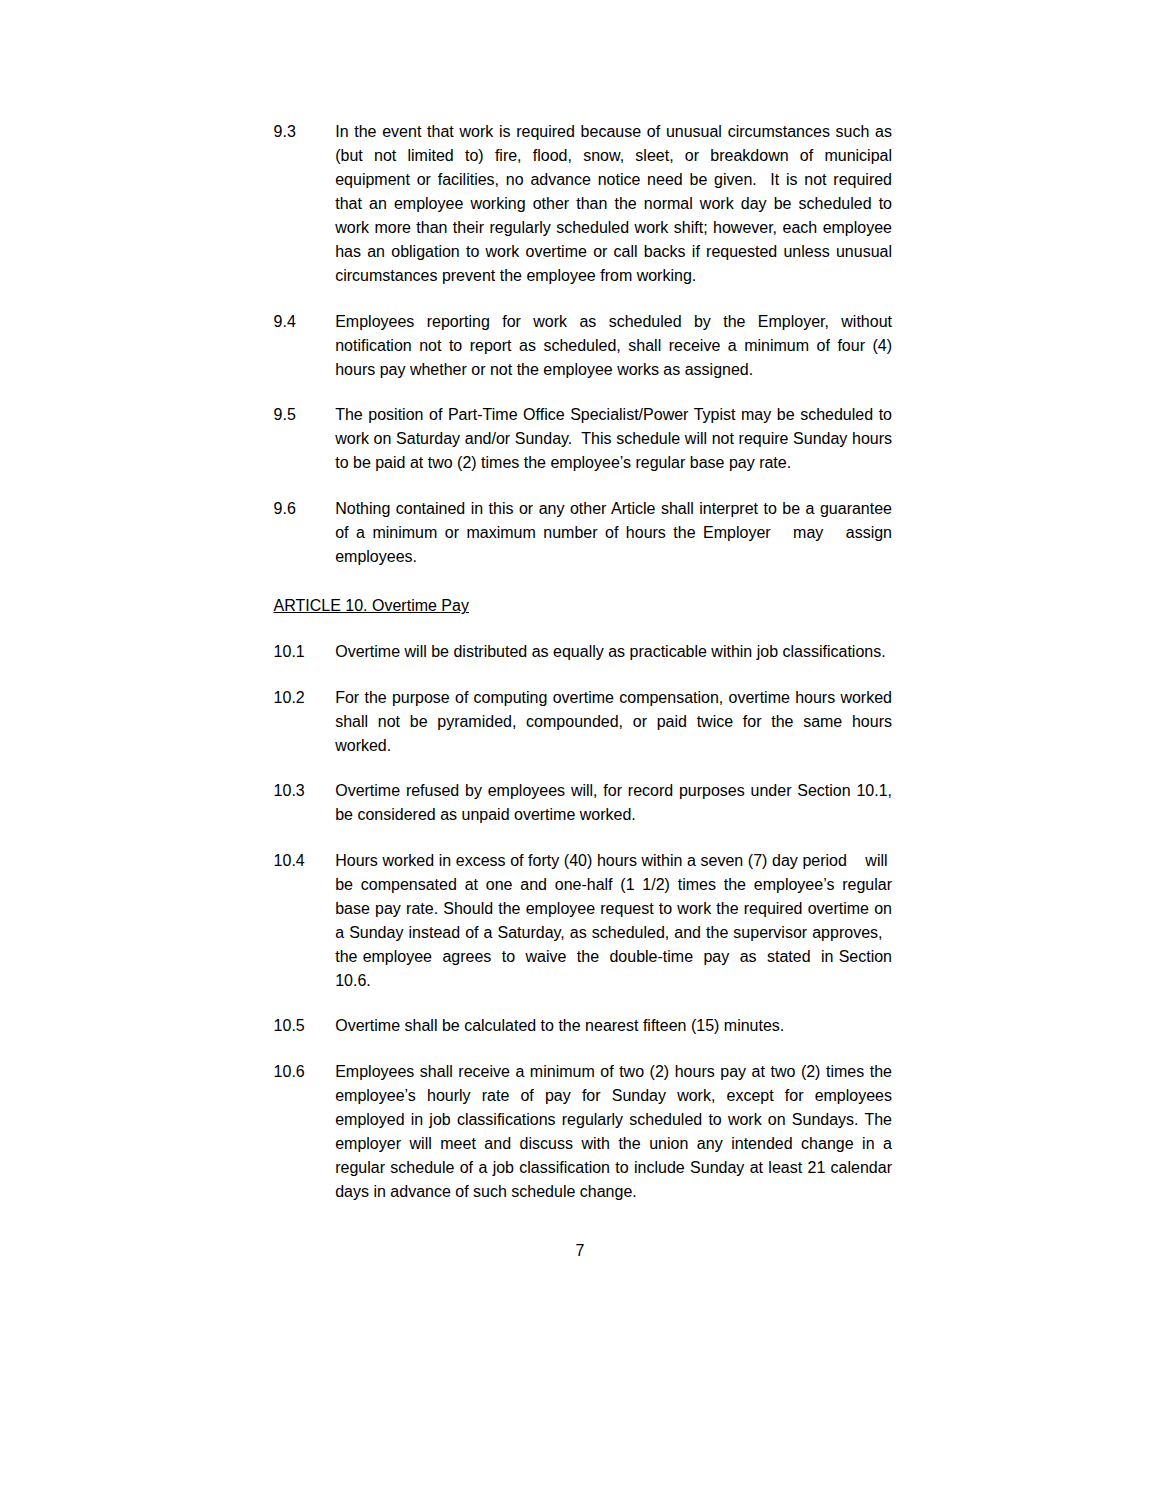9.3
In the event that work is required because of unusual circumstances such as (but not limited to) fire, flood, snow, sleet, or breakdown of municipal equipment or facilities, no advance notice need be given. It is not required that an employee working other than the normal work day be scheduled to work more than their regularly scheduled work shift; however, each employee has an obligation to work overtime or call backs if requested unless unusual circumstances prevent the employee from working.
9.4
Employees reporting for work as scheduled by the Employer, without notification not to report as scheduled, shall receive a minimum of four (4) hours pay whether or not the employee works as assigned.
9.5
The position of Part-Time Office Specialist/Power Typist may be scheduled to work on Saturday and/or Sunday. This schedule will not require Sunday hours to be paid at two (2) times the employee’s regular base pay rate.
9.6
Nothing contained in this or any other Article shall interpret to be a guarantee of a minimum or maximum number of hours the Employer may assign employees.
ARTICLE 10. Overtime Pay
10.1
Overtime will be distributed as equally as practicable within job classifications.
10.2
For the purpose of computing overtime compensation, overtime hours worked shall not be pyramided, compounded, or paid twice for the same hours worked.
10.3
Overtime refused by employees will, for record purposes under Section 10.1, be considered as unpaid overtime worked.
10.4
Hours worked in excess of forty (40) hours within a seven (7) day period will be compensated at one and one-half (1 1/2) times the employee’s regular base pay rate. Should the employee request to work the required overtime on a Sunday instead of a Saturday, as scheduled, and the supervisor approves, the employee agrees to waive the double-time pay as stated in Section 10.6.
10.5
Overtime shall be calculated to the nearest fifteen (15) minutes.
10.6
Employees shall receive a minimum of two (2) hours pay at two (2) times the employee’s hourly rate of pay for Sunday work, except for employees employed in job classifications regularly scheduled to work on Sundays. The employer will meet and discuss with the union any intended change in a regular schedule of a job classification to include Sunday at least 21 calendar days in advance of such schedule change.
7